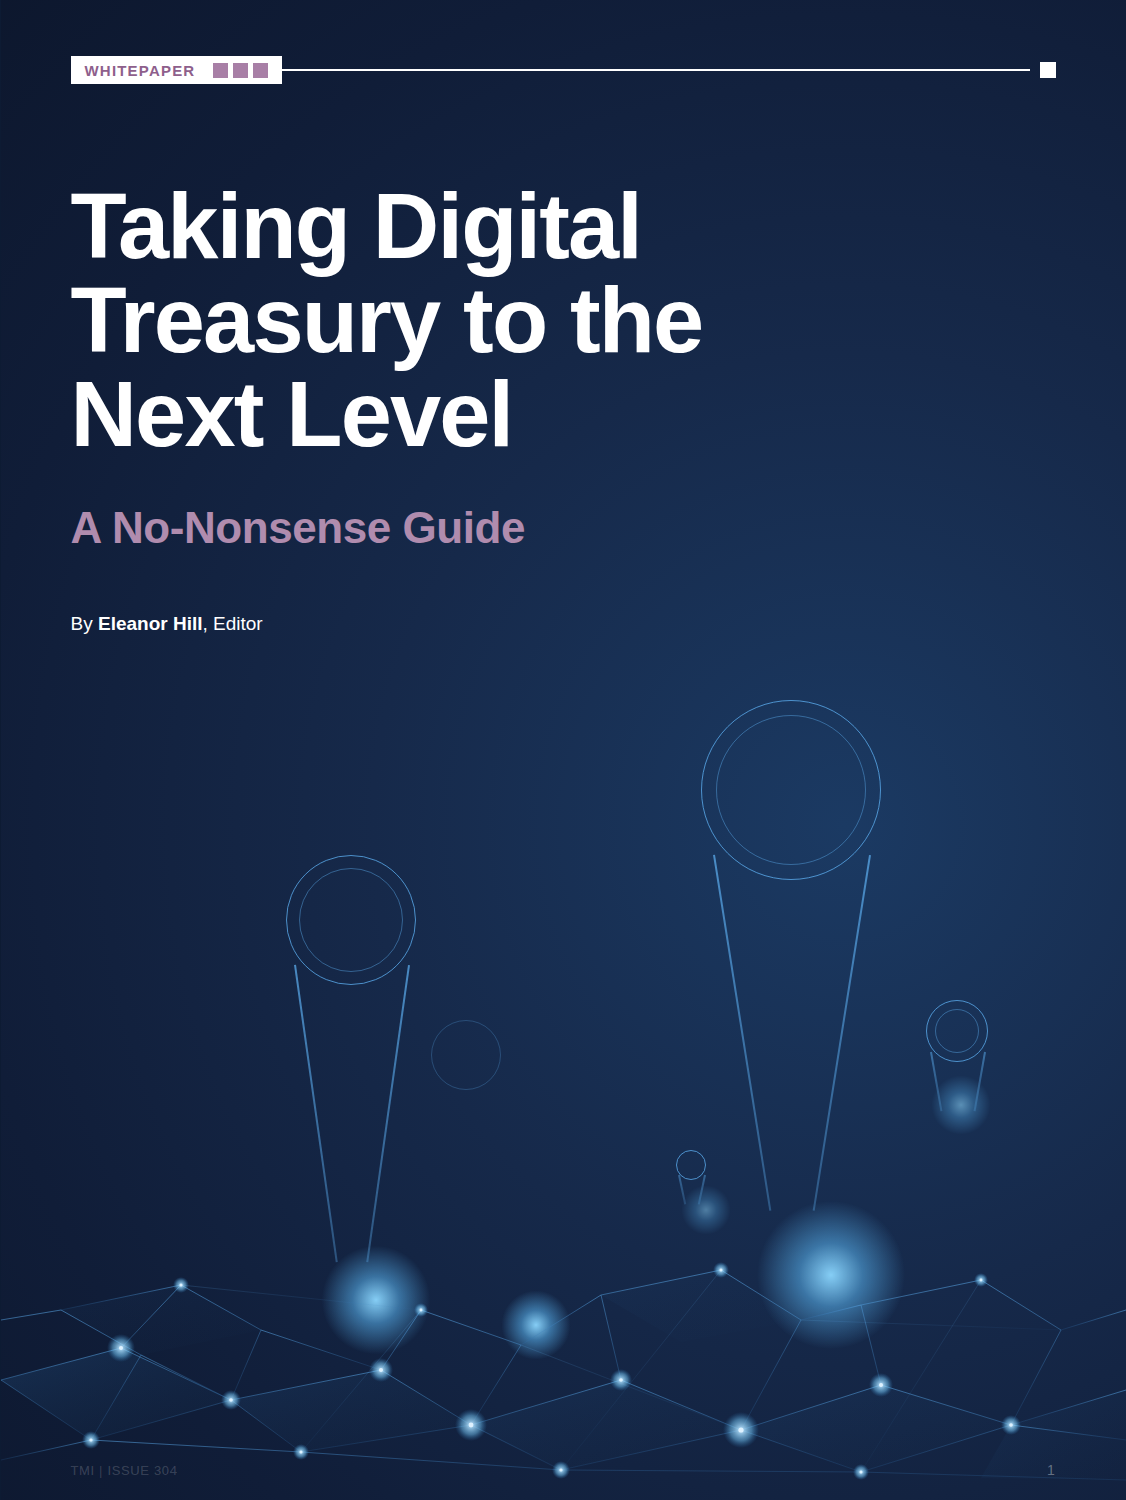WHITEPAPER
Taking Digital
Treasury to the
Next Level
A No-Nonsense Guide
By Eleanor Hill, Editor
TMI | ISSUE 304 1